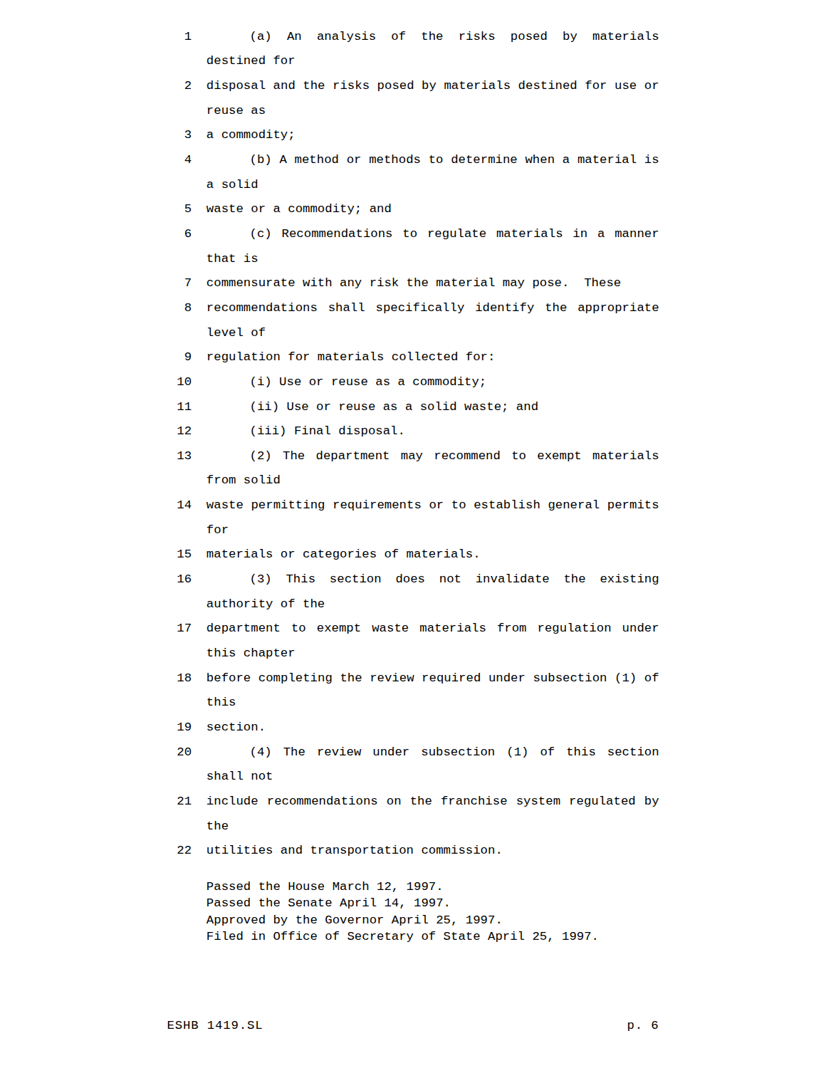(a) An analysis of the risks posed by materials destined for
disposal and the risks posed by materials destined for use or reuse as
a commodity;
(b) A method or methods to determine when a material is a solid
waste or a commodity; and
(c) Recommendations to regulate materials in a manner that is
commensurate with any risk the material may pose. These
recommendations shall specifically identify the appropriate level of
regulation for materials collected for:
(i) Use or reuse as a commodity;
(ii) Use or reuse as a solid waste; and
(iii) Final disposal.
(2) The department may recommend to exempt materials from solid
waste permitting requirements or to establish general permits for
materials or categories of materials.
(3) This section does not invalidate the existing authority of the
department to exempt waste materials from regulation under this chapter
before completing the review required under subsection (1) of this
section.
(4) The review under subsection (1) of this section shall not
include recommendations on the franchise system regulated by the
utilities and transportation commission.
Passed the House March 12, 1997. Passed the Senate April 14, 1997. Approved by the Governor April 25, 1997. Filed in Office of Secretary of State April 25, 1997.
ESHB 1419.SL p. 6